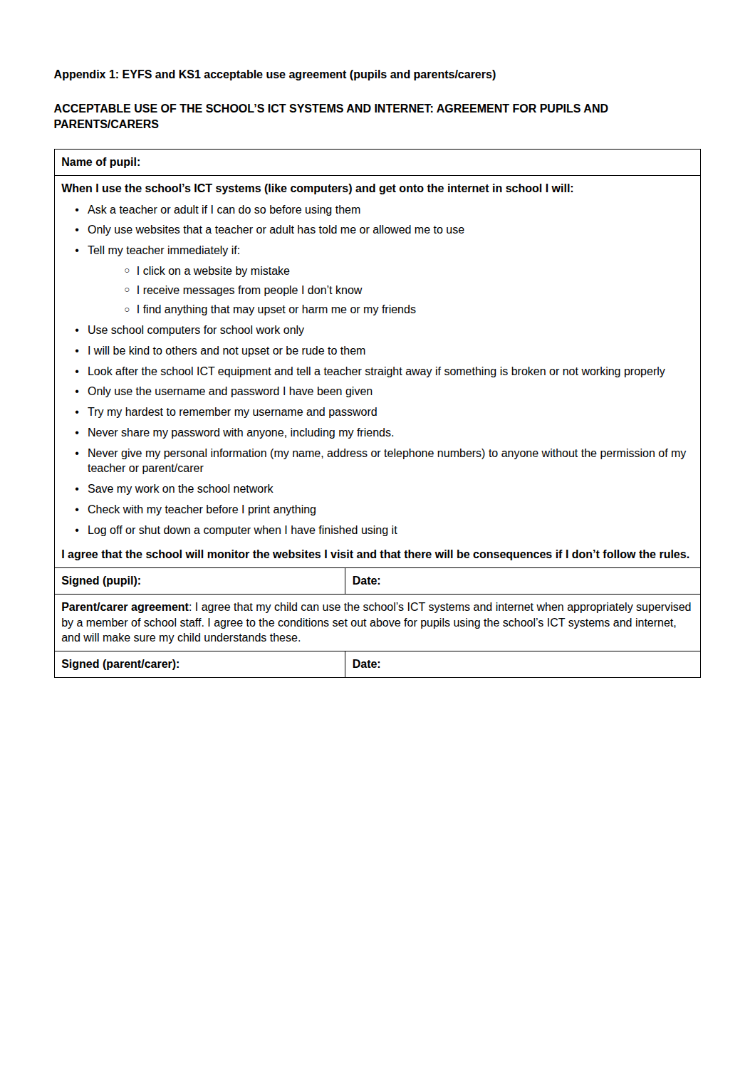Appendix 1: EYFS and KS1 acceptable use agreement (pupils and parents/carers)
Acceptable use of the school’s ICT systems and internet: agreement for pupils and parents/carers
| Name of pupil: |
| When I use the school’s ICT systems (like computers) and get onto the internet in school I will: Ask a teacher or adult if I can do so before using them Only use websites that a teacher or adult has told me or allowed me to use Tell my teacher immediately if: I click on a website by mistake I receive messages from people I don’t know I find anything that may upset or harm me or my friends Use school computers for school work only I will be kind to others and not upset or be rude to them Look after the school ICT equipment and tell a teacher straight away if something is broken or not working properly Only use the username and password I have been given Try my hardest to remember my username and password Never share my password with anyone, including my friends. Never give my personal information (my name, address or telephone numbers) to anyone without the permission of my teacher or parent/carer Save my work on the school network Check with my teacher before I print anything Log off or shut down a computer when I have finished using it I agree that the school will monitor the websites I visit and that there will be consequences if I don’t follow the rules. |
| Signed (pupil): | Date: |
| Parent/carer agreement : I agree that my child can use the school’s ICT systems and internet when appropriately supervised by a member of school staff. I agree to the conditions set out above for pupils using the school’s ICT systems and internet, and will make sure my child understands these. |
| Signed (parent/carer): | Date: |